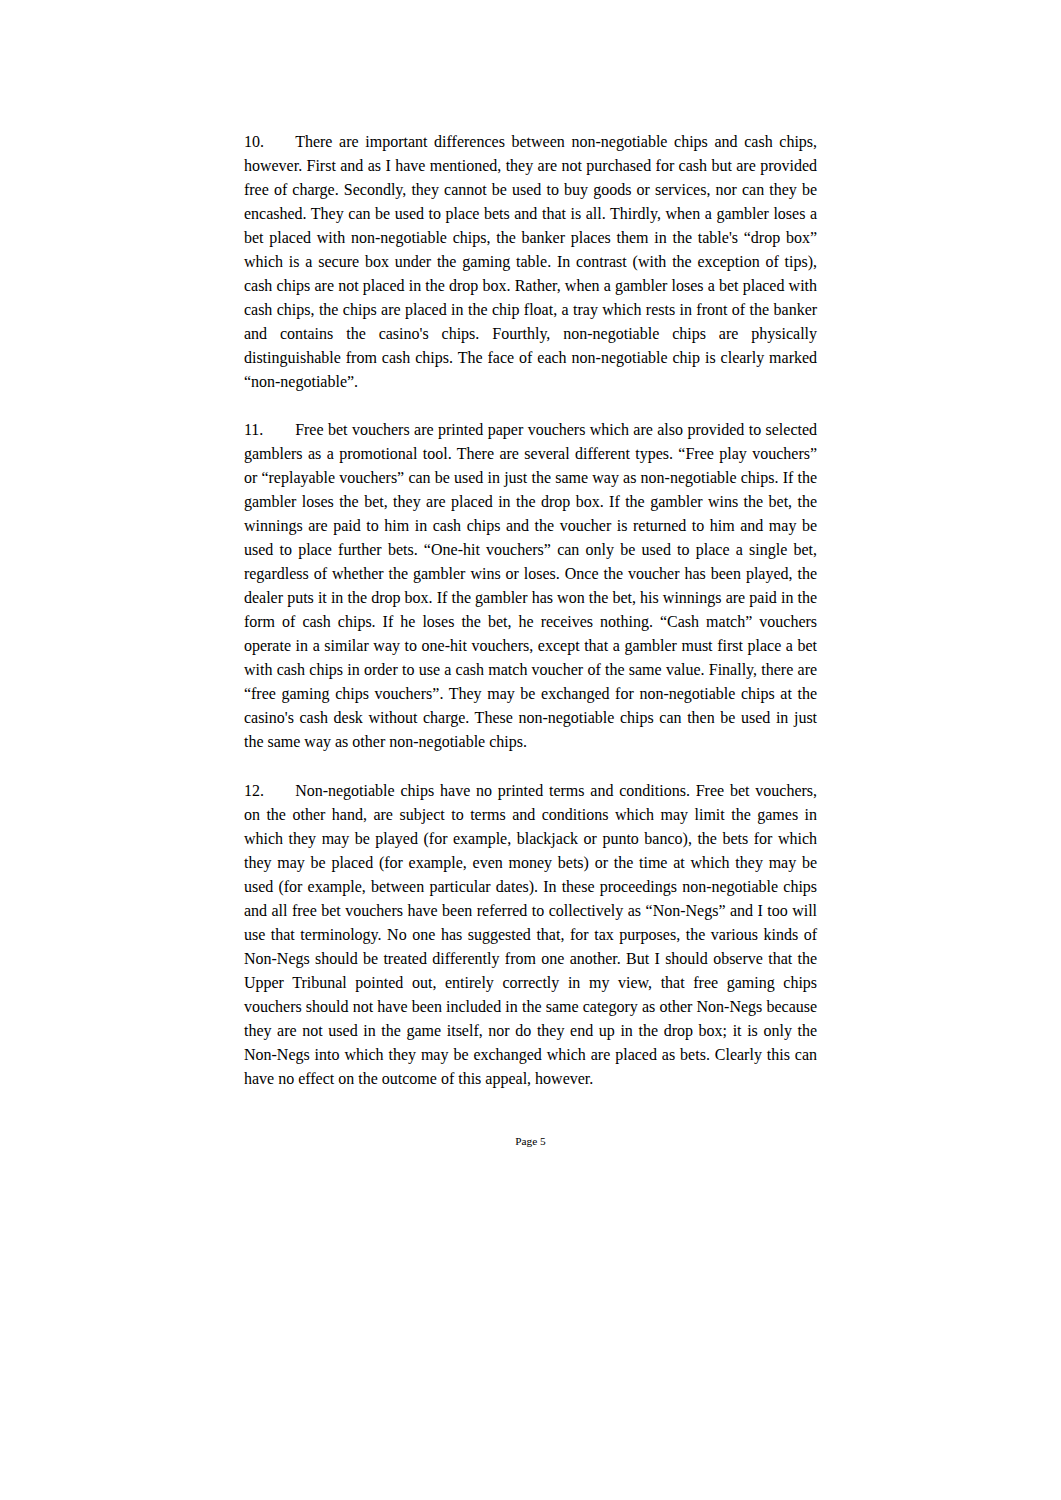10. There are important differences between non-negotiable chips and cash chips, however. First and as I have mentioned, they are not purchased for cash but are provided free of charge. Secondly, they cannot be used to buy goods or services, nor can they be encashed. They can be used to place bets and that is all. Thirdly, when a gambler loses a bet placed with non-negotiable chips, the banker places them in the table's “drop box” which is a secure box under the gaming table. In contrast (with the exception of tips), cash chips are not placed in the drop box. Rather, when a gambler loses a bet placed with cash chips, the chips are placed in the chip float, a tray which rests in front of the banker and contains the casino's chips. Fourthly, non-negotiable chips are physically distinguishable from cash chips. The face of each non-negotiable chip is clearly marked “non-negotiable”.
11. Free bet vouchers are printed paper vouchers which are also provided to selected gamblers as a promotional tool. There are several different types. “Free play vouchers” or “replayable vouchers” can be used in just the same way as non-negotiable chips. If the gambler loses the bet, they are placed in the drop box. If the gambler wins the bet, the winnings are paid to him in cash chips and the voucher is returned to him and may be used to place further bets. “One-hit vouchers” can only be used to place a single bet, regardless of whether the gambler wins or loses. Once the voucher has been played, the dealer puts it in the drop box. If the gambler has won the bet, his winnings are paid in the form of cash chips. If he loses the bet, he receives nothing. “Cash match” vouchers operate in a similar way to one-hit vouchers, except that a gambler must first place a bet with cash chips in order to use a cash match voucher of the same value. Finally, there are “free gaming chips vouchers”. They may be exchanged for non-negotiable chips at the casino's cash desk without charge. These non-negotiable chips can then be used in just the same way as other non-negotiable chips.
12. Non-negotiable chips have no printed terms and conditions. Free bet vouchers, on the other hand, are subject to terms and conditions which may limit the games in which they may be played (for example, blackjack or punto banco), the bets for which they may be placed (for example, even money bets) or the time at which they may be used (for example, between particular dates). In these proceedings non-negotiable chips and all free bet vouchers have been referred to collectively as “Non-Negs” and I too will use that terminology. No one has suggested that, for tax purposes, the various kinds of Non-Negs should be treated differently from one another. But I should observe that the Upper Tribunal pointed out, entirely correctly in my view, that free gaming chips vouchers should not have been included in the same category as other Non-Negs because they are not used in the game itself, nor do they end up in the drop box; it is only the Non-Negs into which they may be exchanged which are placed as bets. Clearly this can have no effect on the outcome of this appeal, however.
Page 5